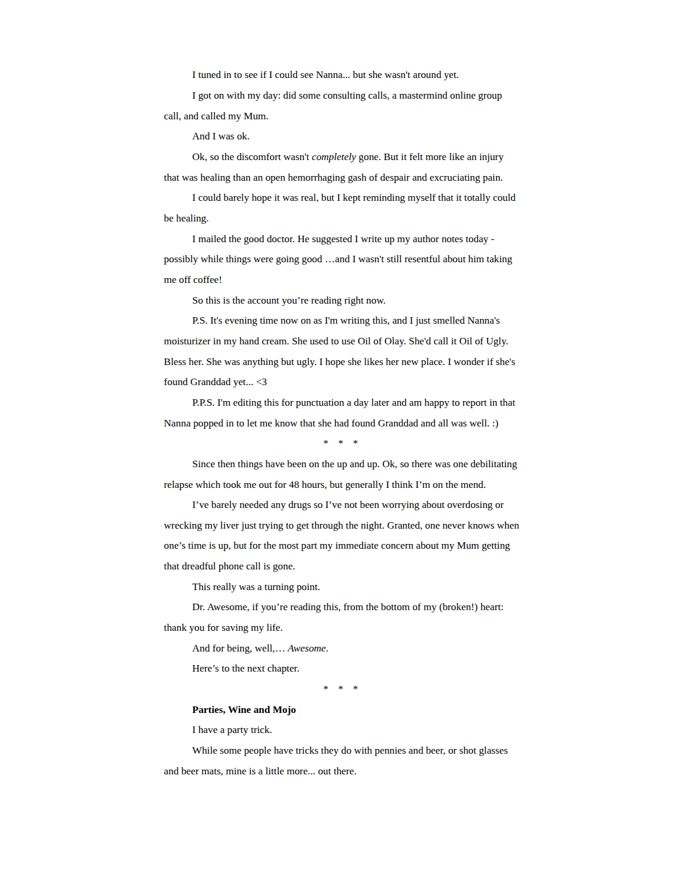I tuned in to see if I could see Nanna... but she wasn't around yet.
I got on with my day: did some consulting calls, a mastermind online group call, and called my Mum.
And I was ok.
Ok, so the discomfort wasn't completely gone. But it felt more like an injury that was healing than an open hemorrhaging gash of despair and excruciating pain.
I could barely hope it was real, but I kept reminding myself that it totally could be healing.
I mailed the good doctor. He suggested I write up my author notes today - possibly while things were going good …and I wasn't still resentful about him taking me off coffee!
So this is the account you’re reading right now.
P.S. It's evening time now on as I'm writing this, and I just smelled Nanna's moisturizer in my hand cream. She used to use Oil of Olay. She'd call it Oil of Ugly. Bless her. She was anything but ugly. I hope she likes her new place. I wonder if she's found Granddad yet... <3
P.P.S. I'm editing this for punctuation a day later and am happy to report in that Nanna popped in to let me know that she had found Granddad and all was well. :)
* * *
Since then things have been on the up and up. Ok, so there was one debilitating relapse which took me out for 48 hours, but generally I think I’m on the mend.
I’ve barely needed any drugs so I’ve not been worrying about overdosing or wrecking my liver just trying to get through the night. Granted, one never knows when one’s time is up, but for the most part my immediate concern about my Mum getting that dreadful phone call is gone.
This really was a turning point.
Dr. Awesome, if you’re reading this, from the bottom of my (broken!) heart: thank you for saving my life.
And for being, well,… Awesome.
Here’s to the next chapter.
* * *
Parties, Wine and Mojo
I have a party trick.
While some people have tricks they do with pennies and beer, or shot glasses and beer mats, mine is a little more... out there.